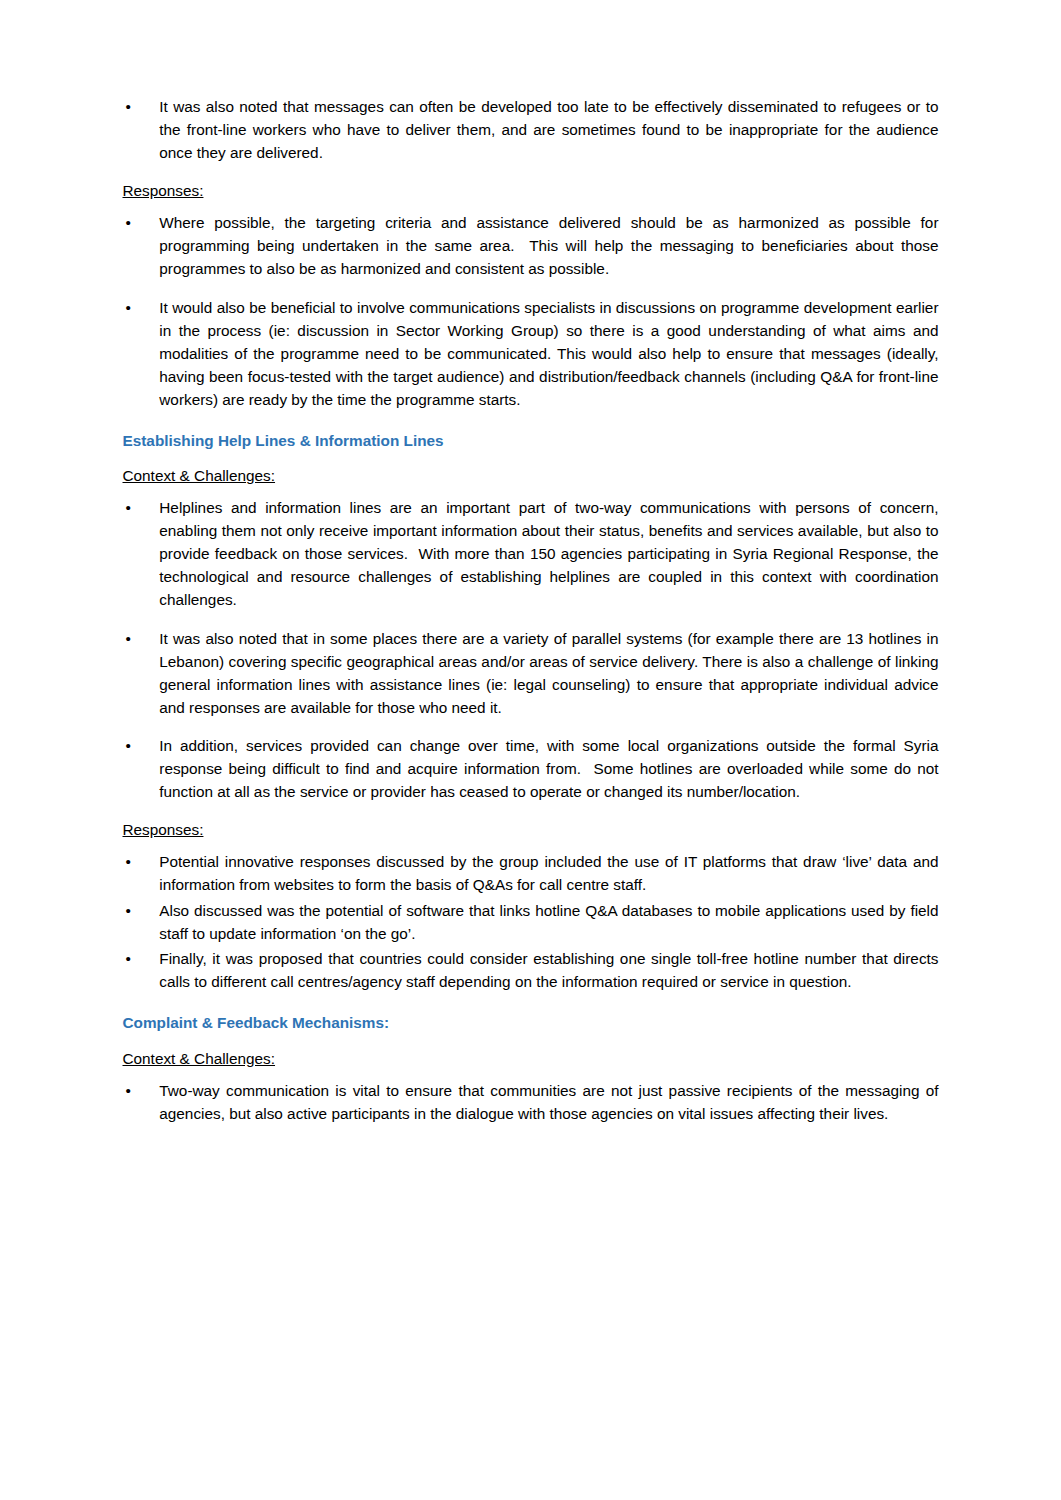•
It was also noted that messages can often be developed too late to be effectively disseminated to refugees or to the front-line workers who have to deliver them, and are sometimes found to be inappropriate for the audience once they are delivered.
Responses:
•
Where possible, the targeting criteria and assistance delivered should be as harmonized as possible for programming being undertaken in the same area. This will help the messaging to beneficiaries about those programmes to also be as harmonized and consistent as possible.
•
It would also be beneficial to involve communications specialists in discussions on programme development earlier in the process (ie: discussion in Sector Working Group) so there is a good understanding of what aims and modalities of the programme need to be communicated. This would also help to ensure that messages (ideally, having been focus-tested with the target audience) and distribution/feedback channels (including Q&A for front-line workers) are ready by the time the programme starts.
Establishing Help Lines & Information Lines
Context & Challenges:
•
Helplines and information lines are an important part of two-way communications with persons of concern, enabling them not only receive important information about their status, benefits and services available, but also to provide feedback on those services. With more than 150 agencies participating in Syria Regional Response, the technological and resource challenges of establishing helplines are coupled in this context with coordination challenges.
•
It was also noted that in some places there are a variety of parallel systems (for example there are 13 hotlines in Lebanon) covering specific geographical areas and/or areas of service delivery. There is also a challenge of linking general information lines with assistance lines (ie: legal counseling) to ensure that appropriate individual advice and responses are available for those who need it.
•
In addition, services provided can change over time, with some local organizations outside the formal Syria response being difficult to find and acquire information from. Some hotlines are overloaded while some do not function at all as the service or provider has ceased to operate or changed its number/location.
Responses:
•
Potential innovative responses discussed by the group included the use of IT platforms that draw ‘live’ data and information from websites to form the basis of Q&As for call centre staff.
•
Also discussed was the potential of software that links hotline Q&A databases to mobile applications used by field staff to update information ‘on the go’.
•
Finally, it was proposed that countries could consider establishing one single toll-free hotline number that directs calls to different call centres/agency staff depending on the information required or service in question.
Complaint & Feedback Mechanisms:
Context & Challenges:
•
Two-way communication is vital to ensure that communities are not just passive recipients of the messaging of agencies, but also active participants in the dialogue with those agencies on vital issues affecting their lives.